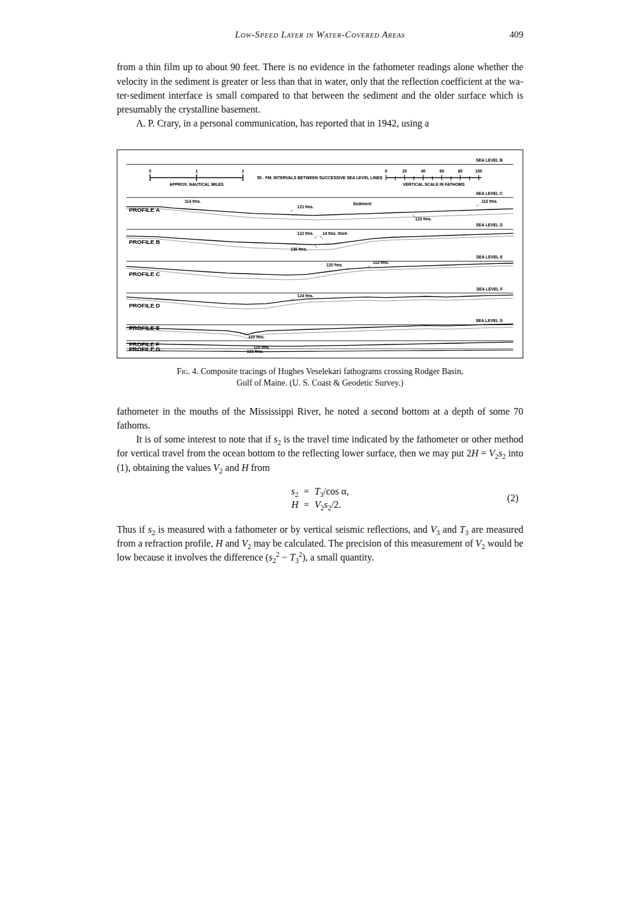Low-Speed Layer in Water-Covered Areas 409
from a thin film up to about 90 feet. There is no evidence in the fathometer readings alone whether the velocity in the sediment is greater or less than that in water, only that the reflection coefficient at the water-sediment interface is small compared to that between the sediment and the older surface which is presumably the crystalline basement.
A. P. Crary, in a personal communication, has reported that in 1942, using a
SEA LEVEL B 0 1 2 APPROX. NAUTICAL MILES 50 - FM. INTERVALS BETWEEN SUCCESSIVE SEA LEVEL LINES 0 20 40 60 80 100 VERTICAL SCALE IN FATHOMS SEA LEVEL C PROFILE A 114 fms. 121 fms. Sediment 113 fms. 123 fms. SEA LEVEL D PROFILE B 122 fms. 14 fms. thick 136 fms. SEA LEVEL E PROFILE C 120 fms. 113 fms. SEA LEVEL F PROFILE D 124 fms. SEA LEVEL G PROFILE E 123 fms. PROFILE F PROFILE G 119 fms. 121 fms.
Fig. 4. Composite tracings of Hughes Veselekari fathograms crossing Rodger Basin,
Gulf of Maine. (U. S. Coast & Geodetic Survey.)
fathometer in the mouths of the Mississippi River, he noted a second bottom at a depth of some 70 fathoms.
It is of some interest to note that if s2 is the travel time indicated by the fathometer or other method for vertical travel from the ocean bottom to the reflecting lower surface, then we may put 2H = V2s2 into (1), obtaining the values V2 and H from
| s 2 | = | T 3 /cos α, |
| H | = | V 2 s 2 /2. |
(2)
Thus if s2 is measured with a fathometer or by vertical seismic reflections, and V3 and T3 are measured from a refraction profile, H and V2 may be calculated. The precision of this measurement of V2 would be low because it involves the difference (s22 − T32), a small quantity.